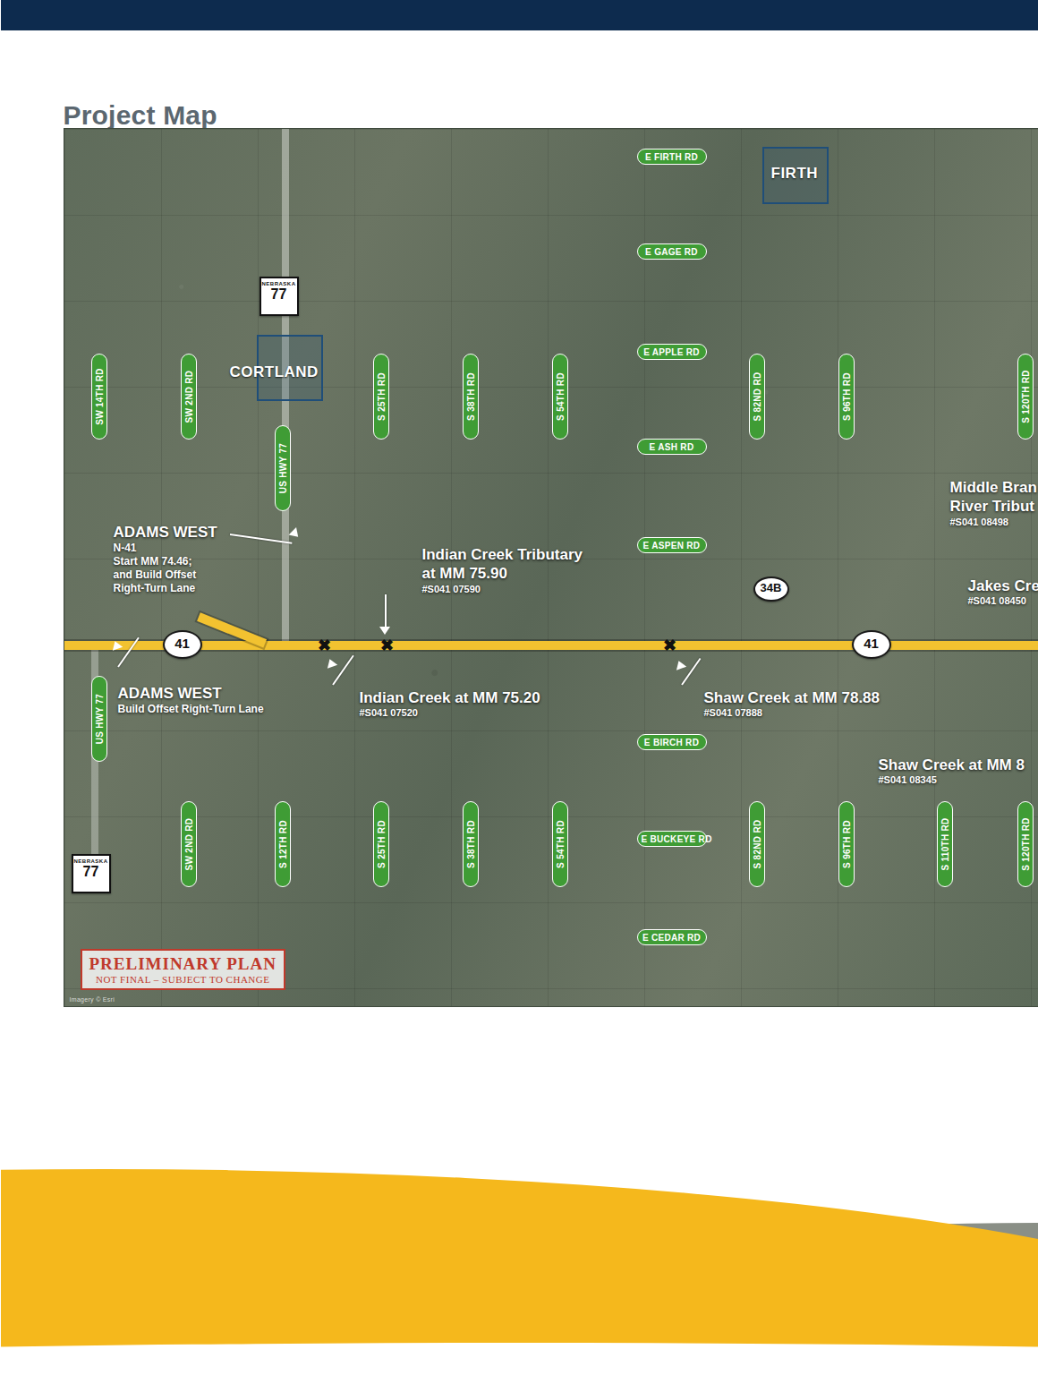Project Map
CORTLAND
FIRTH
NEBRASKA 77
NEBRASKA 77
41
41
34B
E FIRTH RD
E GAGE RD
E APPLE RD
E ASH RD
E ASPEN RD
E BIRCH RD
E BUCKEYE RD
E CEDAR RD
SW 14TH RD
SW 2ND RD
US HWY 77
S 25TH RD
S 38TH RD
S 54TH RD
S 82ND RD
S 96TH RD
S 120TH RD
SW 2ND RD
S 12TH RD
S 25TH RD
S 38TH RD
S 54TH RD
S 82ND RD
S 96TH RD
S 110TH RD
S 120TH RD
US HWY 77
✖
✖
✖
ADAMS WEST N-41 Start MM 74.46; and Build Offset Right-Turn Lane
ADAMS WEST Build Offset Right-Turn Lane
Indian Creek Tributary at MM 75.90 #S041 07590
Indian Creek at MM 75.20 #S041 07520
Shaw Creek at MM 78.88 #S041 07888
Middle Bran River Tribut #S041 08498
Jakes Cre #S041 08450
Shaw Creek at MM 8 #S041 08345
PRELIMINARY PLAN NOT FINAL – SUBJECT TO CHANGE
Imagery © Esri